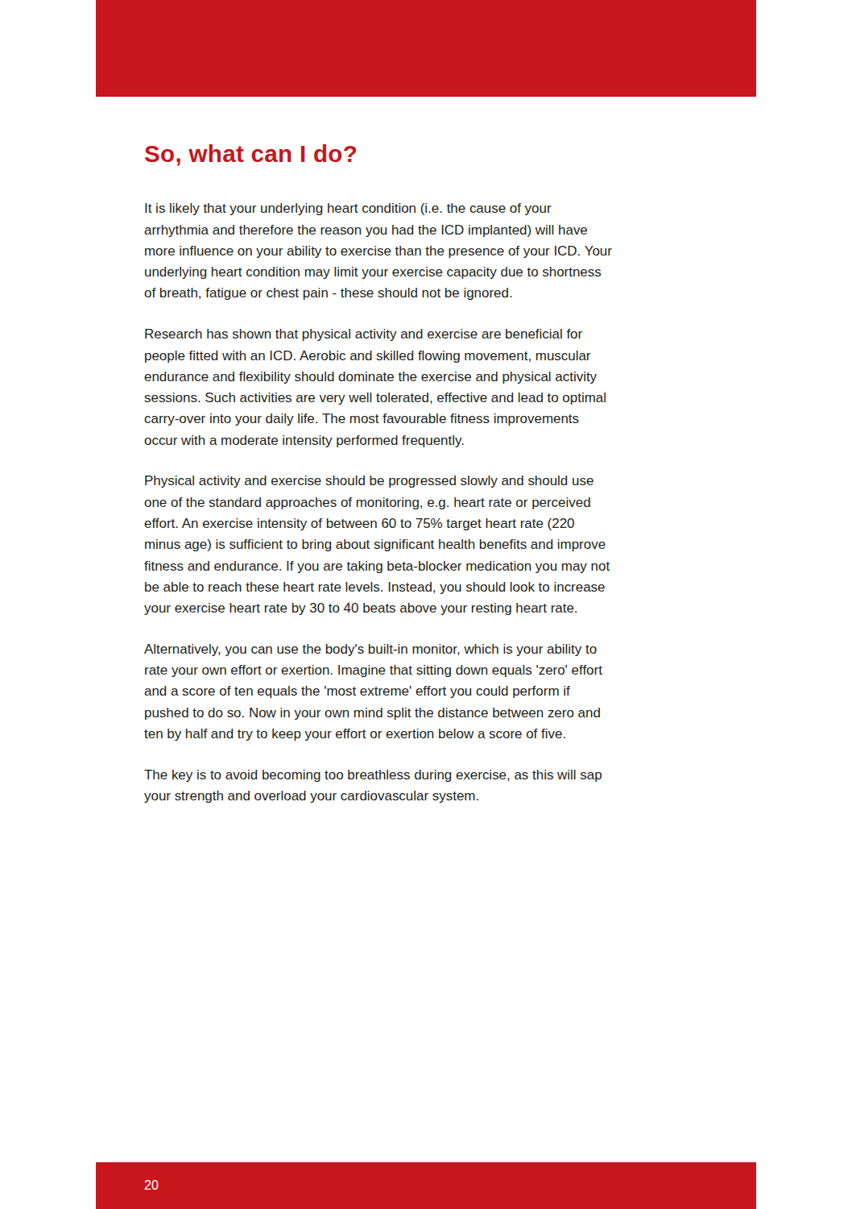So, what can I do?
It is likely that your underlying heart condition (i.e. the cause of your arrhythmia and therefore the reason you had the ICD implanted) will have more influence on your ability to exercise than the presence of your ICD. Your underlying heart condition may limit your exercise capacity due to shortness of breath, fatigue or chest pain - these should not be ignored.
Research has shown that physical activity and exercise are beneficial for people fitted with an ICD. Aerobic and skilled flowing movement, muscular endurance and flexibility should dominate the exercise and physical activity sessions. Such activities are very well tolerated, effective and lead to optimal carry-over into your daily life. The most favourable fitness improvements occur with a moderate intensity performed frequently.
Physical activity and exercise should be progressed slowly and should use one of the standard approaches of monitoring, e.g. heart rate or perceived effort. An exercise intensity of between 60 to 75% target heart rate (220 minus age) is sufficient to bring about significant health benefits and improve fitness and endurance. If you are taking beta-blocker medication you may not be able to reach these heart rate levels. Instead, you should look to increase your exercise heart rate by 30 to 40 beats above your resting heart rate.
Alternatively, you can use the body's built-in monitor, which is your ability to rate your own effort or exertion. Imagine that sitting down equals 'zero' effort and a score of ten equals the 'most extreme' effort you could perform if pushed to do so. Now in your own mind split the distance between zero and ten by half and try to keep your effort or exertion below a score of five.
The key is to avoid becoming too breathless during exercise, as this will sap your strength and overload your cardiovascular system.
20